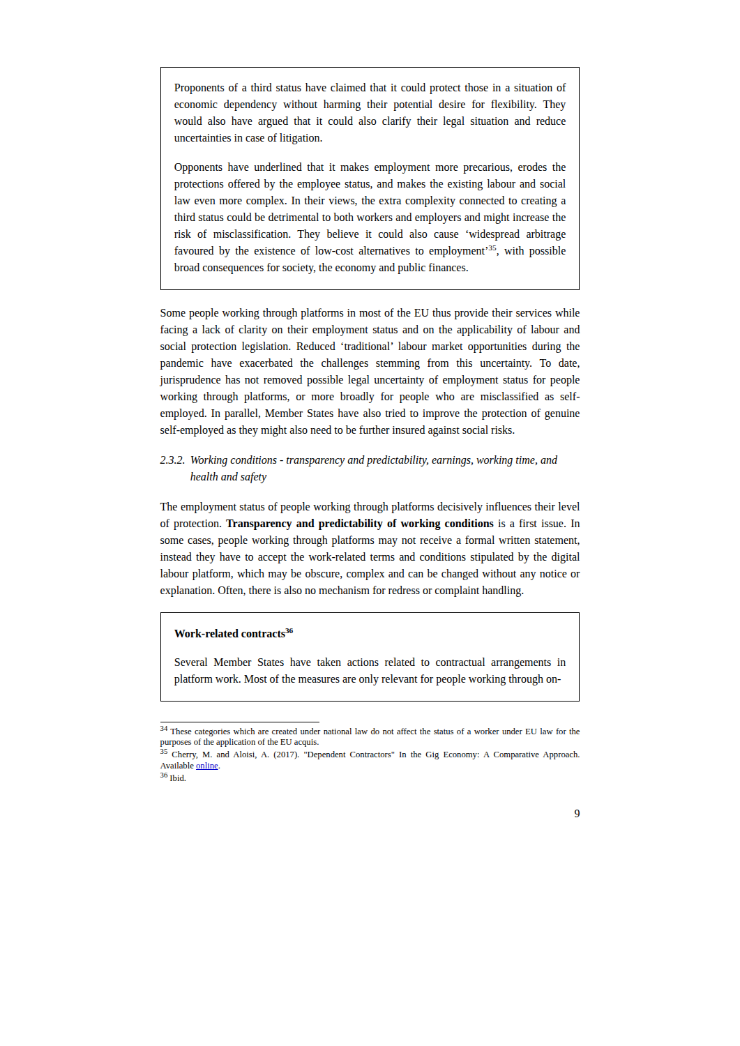Proponents of a third status have claimed that it could protect those in a situation of economic dependency without harming their potential desire for flexibility. They would also have argued that it could also clarify their legal situation and reduce uncertainties in case of litigation.
Opponents have underlined that it makes employment more precarious, erodes the protections offered by the employee status, and makes the existing labour and social law even more complex. In their views, the extra complexity connected to creating a third status could be detrimental to both workers and employers and might increase the risk of misclassification. They believe it could also cause ‘widespread arbitrage favoured by the existence of low-cost alternatives to employment’35, with possible broad consequences for society, the economy and public finances.
Some people working through platforms in most of the EU thus provide their services while facing a lack of clarity on their employment status and on the applicability of labour and social protection legislation. Reduced ‘traditional’ labour market opportunities during the pandemic have exacerbated the challenges stemming from this uncertainty. To date, jurisprudence has not removed possible legal uncertainty of employment status for people working through platforms, or more broadly for people who are misclassified as self-employed. In parallel, Member States have also tried to improve the protection of genuine self-employed as they might also need to be further insured against social risks.
2.3.2. Working conditions - transparency and predictability, earnings, working time, and health and safety
The employment status of people working through platforms decisively influences their level of protection. Transparency and predictability of working conditions is a first issue. In some cases, people working through platforms may not receive a formal written statement, instead they have to accept the work-related terms and conditions stipulated by the digital labour platform, which may be obscure, complex and can be changed without any notice or explanation. Often, there is also no mechanism for redress or complaint handling.
Work-related contracts36
Several Member States have taken actions related to contractual arrangements in platform work. Most of the measures are only relevant for people working through on-
34 These categories which are created under national law do not affect the status of a worker under EU law for the purposes of the application of the EU acquis.
35 Cherry, M. and Aloisi, A. (2017). "Dependent Contractors" In the Gig Economy: A Comparative Approach. Available online.
36 Ibid.
9